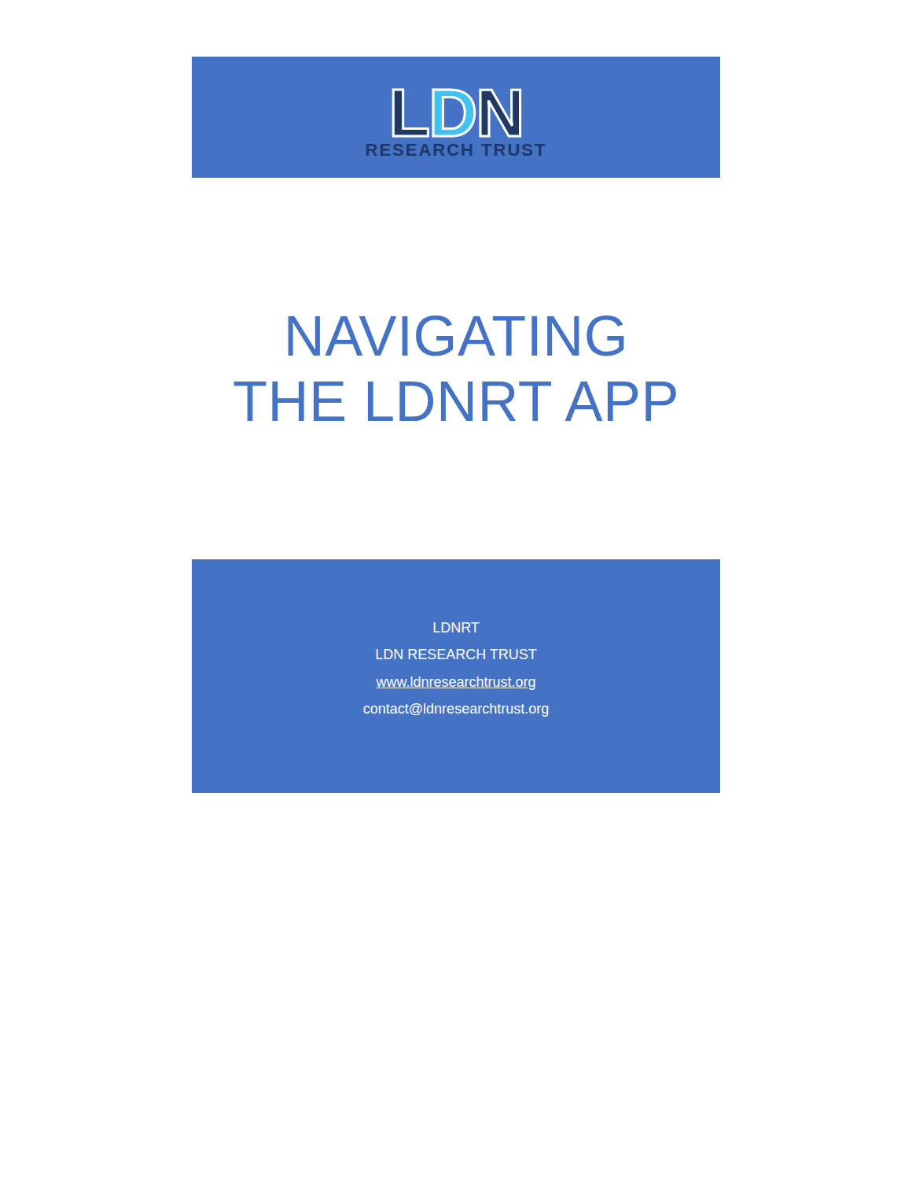LDN
RESEARCH TRUST
NAVIGATING
THE LDNRT APP
LDNRT
LDN RESEARCH TRUST
www.ldnresearchtrust.org
contact@ldnresearchtrust.org